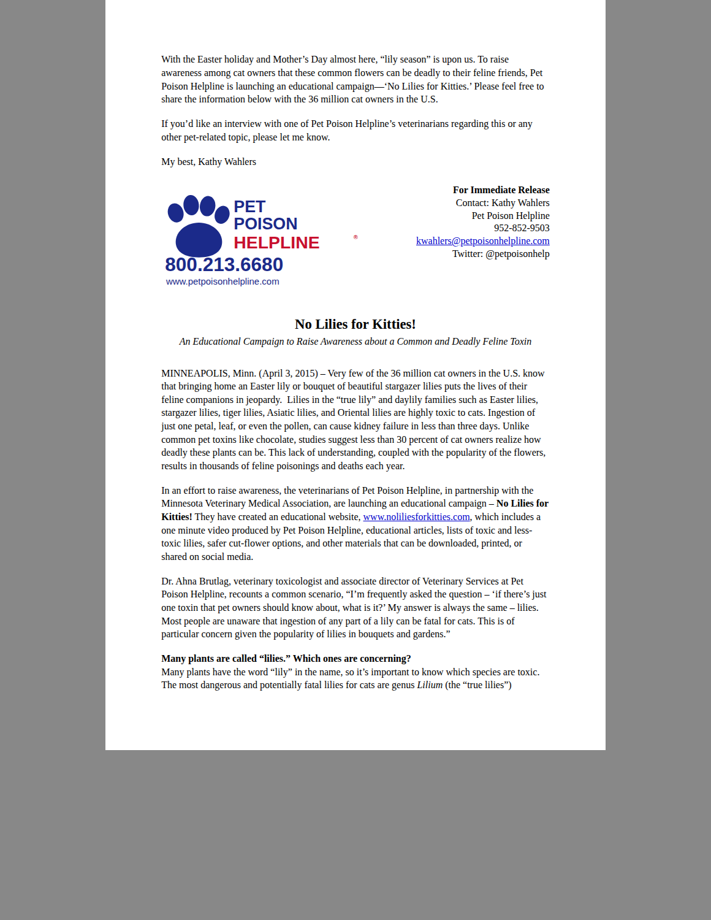With the Easter holiday and Mother’s Day almost here, “lily season” is upon us. To raise awareness among cat owners that these common flowers can be deadly to their feline friends, Pet Poison Helpline is launching an educational campaign—‘No Lilies for Kitties.’ Please feel free to share the information below with the 36 million cat owners in the U.S.
If you’d like an interview with one of Pet Poison Helpline’s veterinarians regarding this or any other pet-related topic, please let me know.
My best, Kathy Wahlers
PET POISON HELPLINE ® 800.213.6680 www.petpoisonhelpline.com
For Immediate Release
Contact: Kathy Wahlers
Pet Poison Helpline
952-852-9503
kwahlers@petpoisonhelpline.com
Twitter: @petpoisonhelp
No Lilies for Kitties!
An Educational Campaign to Raise Awareness about a Common and Deadly Feline Toxin
MINNEAPOLIS, Minn. (April 3, 2015) – Very few of the 36 million cat owners in the U.S. know that bringing home an Easter lily or bouquet of beautiful stargazer lilies puts the lives of their feline companions in jeopardy. Lilies in the “true lily” and daylily families such as Easter lilies, stargazer lilies, tiger lilies, Asiatic lilies, and Oriental lilies are highly toxic to cats. Ingestion of just one petal, leaf, or even the pollen, can cause kidney failure in less than three days. Unlike common pet toxins like chocolate, studies suggest less than 30 percent of cat owners realize how deadly these plants can be. This lack of understanding, coupled with the popularity of the flowers, results in thousands of feline poisonings and deaths each year.
In an effort to raise awareness, the veterinarians of Pet Poison Helpline, in partnership with the Minnesota Veterinary Medical Association, are launching an educational campaign – No Lilies for Kitties! They have created an educational website, www.noliliesforkitties.com, which includes a one minute video produced by Pet Poison Helpline, educational articles, lists of toxic and less-toxic lilies, safer cut-flower options, and other materials that can be downloaded, printed, or shared on social media.
Dr. Ahna Brutlag, veterinary toxicologist and associate director of Veterinary Services at Pet Poison Helpline, recounts a common scenario, “I’m frequently asked the question – ‘if there’s just one toxin that pet owners should know about, what is it?’ My answer is always the same – lilies. Most people are unaware that ingestion of any part of a lily can be fatal for cats. This is of particular concern given the popularity of lilies in bouquets and gardens.”
Many plants are called “lilies.” Which ones are concerning?
Many plants have the word “lily” in the name, so it’s important to know which species are toxic. The most dangerous and potentially fatal lilies for cats are genus Lilium (the “true lilies”)